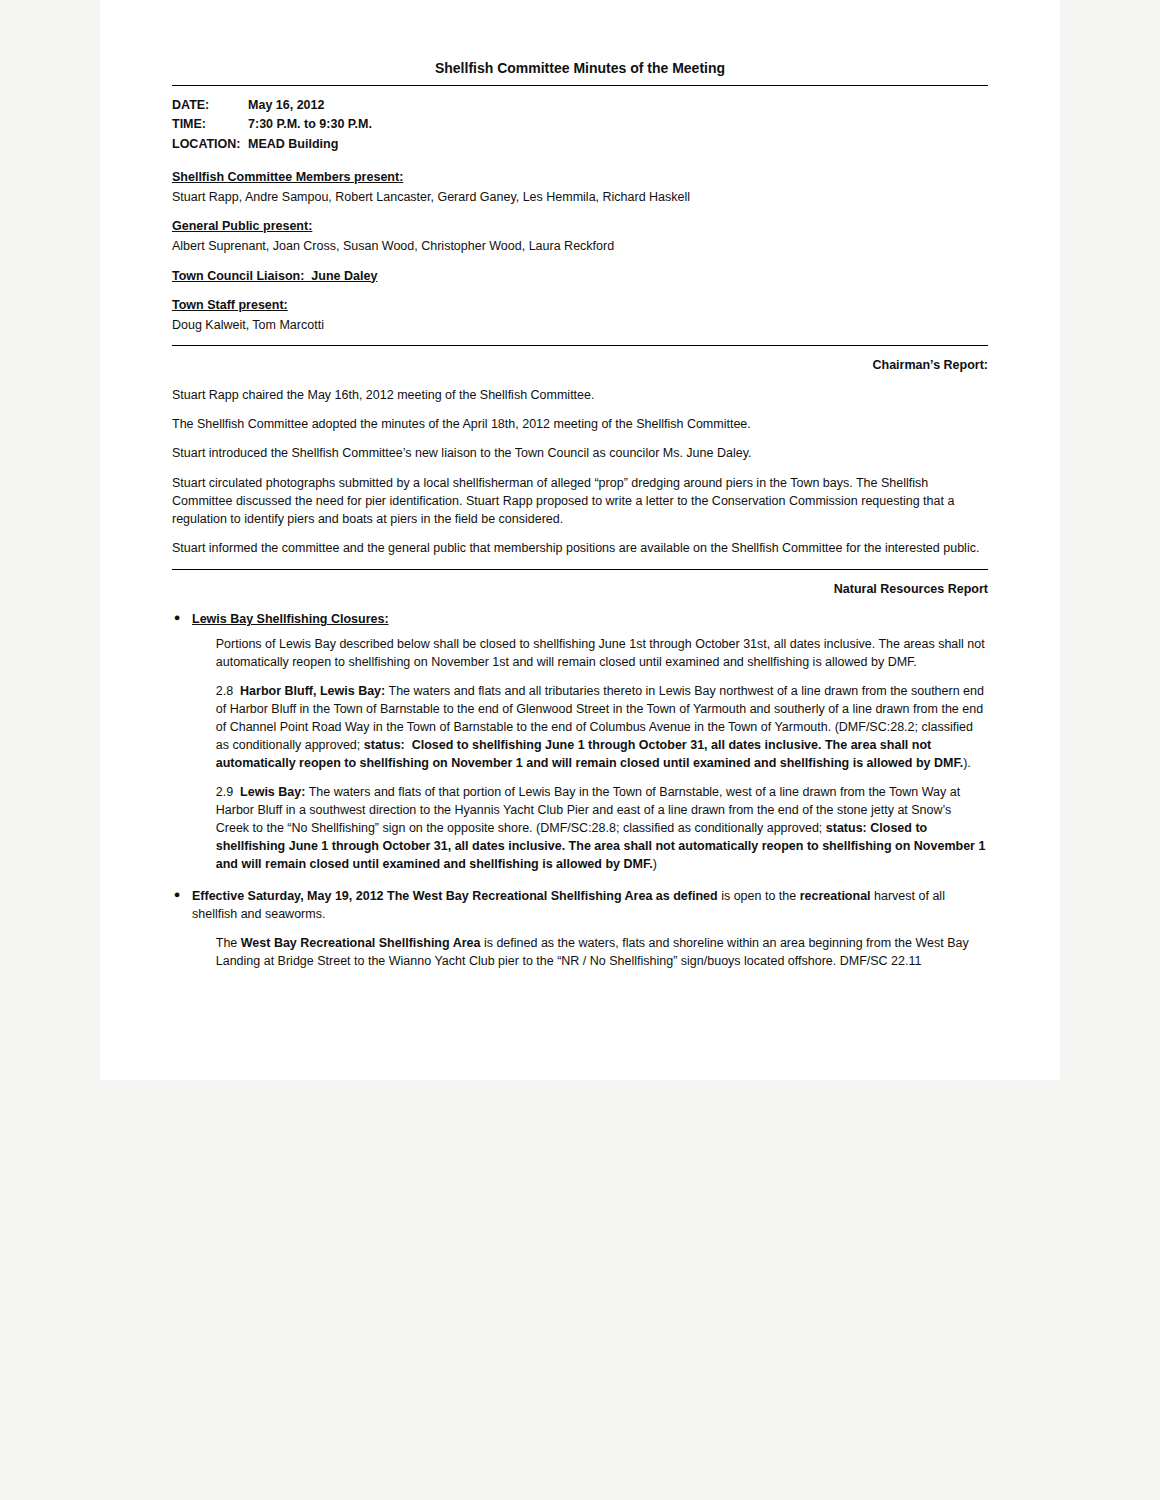Shellfish Committee Minutes of the Meeting
| DATE: | May 16, 2012 |
| TIME: | 7:30 P.M. to 9:30 P.M. |
| LOCATION: | MEAD Building |
Shellfish Committee Members present:
Stuart Rapp, Andre Sampou, Robert Lancaster, Gerard Ganey, Les Hemmila, Richard Haskell
General Public present:
Albert Suprenant, Joan Cross, Susan Wood, Christopher Wood, Laura Reckford
Town Council Liaison: June Daley
Town Staff present:
Doug Kalweit, Tom Marcotti
Chairman’s Report:
Stuart Rapp chaired the May 16th, 2012 meeting of the Shellfish Committee.
The Shellfish Committee adopted the minutes of the April 18th, 2012 meeting of the Shellfish Committee.
Stuart introduced the Shellfish Committee’s new liaison to the Town Council as councilor Ms. June Daley.
Stuart circulated photographs submitted by a local shellfisherman of alleged “prop” dredging around piers in the Town bays. The Shellfish Committee discussed the need for pier identification. Stuart Rapp proposed to write a letter to the Conservation Commission requesting that a regulation to identify piers and boats at piers in the field be considered.
Stuart informed the committee and the general public that membership positions are available on the Shellfish Committee for the interested public.
Natural Resources Report
Lewis Bay Shellfishing Closures:
Portions of Lewis Bay described below shall be closed to shellfishing June 1st through October 31st, all dates inclusive. The areas shall not automatically reopen to shellfishing on November 1st and will remain closed until examined and shellfishing is allowed by DMF.
2.8 Harbor Bluff, Lewis Bay: The waters and flats and all tributaries thereto in Lewis Bay northwest of a line drawn from the southern end of Harbor Bluff in the Town of Barnstable to the end of Glenwood Street in the Town of Yarmouth and southerly of a line drawn from the end of Channel Point Road Way in the Town of Barnstable to the end of Columbus Avenue in the Town of Yarmouth. (DMF/SC:28.2; classified as conditionally approved; status: Closed to shellfishing June 1 through October 31, all dates inclusive. The area shall not automatically reopen to shellfishing on November 1 and will remain closed until examined and shellfishing is allowed by DMF.).
2.9 Lewis Bay: The waters and flats of that portion of Lewis Bay in the Town of Barnstable, west of a line drawn from the Town Way at Harbor Bluff in a southwest direction to the Hyannis Yacht Club Pier and east of a line drawn from the end of the stone jetty at Snow’s Creek to the “No Shellfishing” sign on the opposite shore. (DMF/SC:28.8; classified as conditionally approved; status: Closed to shellfishing June 1 through October 31, all dates inclusive. The area shall not automatically reopen to shellfishing on November 1 and will remain closed until examined and shellfishing is allowed by DMF.)
Effective Saturday, May 19, 2012 The West Bay Recreational Shellfishing Area as defined is open to the recreational harvest of all shellfish and seaworms.
The West Bay Recreational Shellfishing Area is defined as the waters, flats and shoreline within an area beginning from the West Bay Landing at Bridge Street to the Wianno Yacht Club pier to the “NR / No Shellfishing” sign/buoys located offshore. DMF/SC 22.11